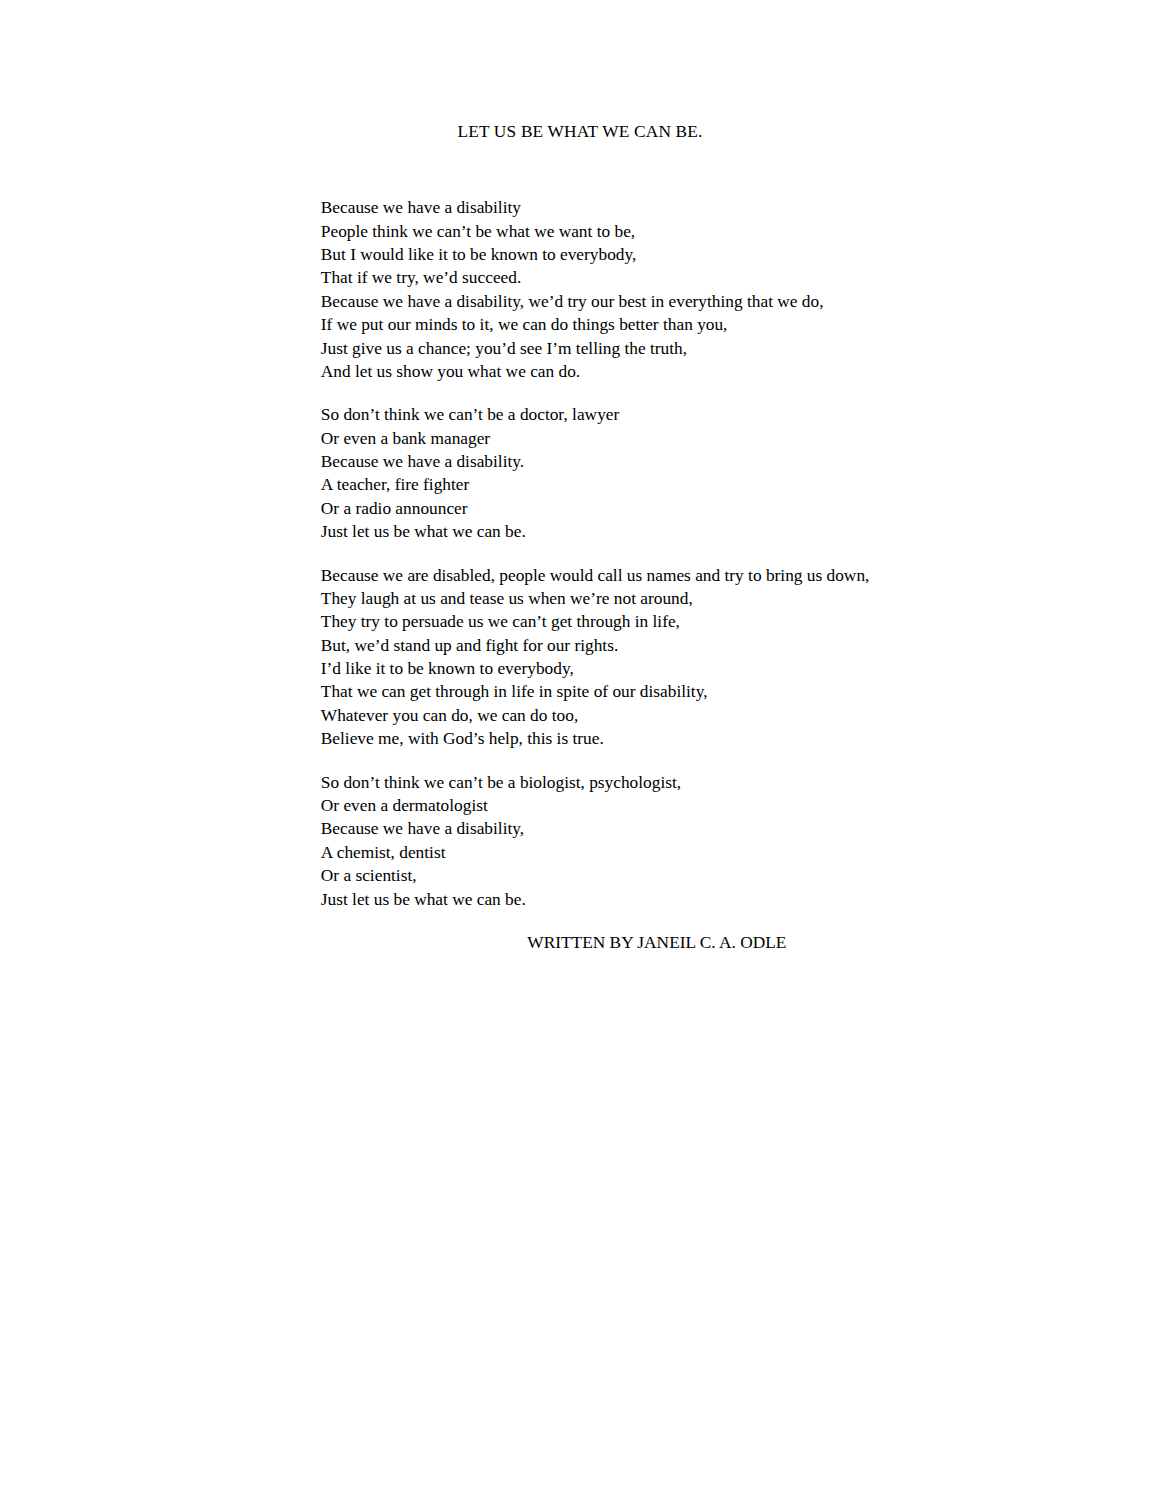Let Us Be What We Can Be.
Because we have a disability
People think we can’t be what we want to be,
But I would like it to be known to everybody,
That if we try, we’d succeed.
Because we have a disability, we’d try our best in everything that we do,
If we put our minds to it, we can do things better than you,
Just give us a chance; you’d see I’m telling the truth,
And let us show you what we can do.
So don’t think we can’t be a doctor, lawyer
Or even a bank manager
Because we have a disability.
A teacher, fire fighter
Or a radio announcer
Just let us be what we can be.
Because we are disabled, people would call us names and try to bring us down,
They laugh at us and tease us when we’re not around,
They try to persuade us we can’t get through in life,
But, we’d stand up and fight for our rights.
I’d like it to be known to everybody,
That we can get through in life in spite of our disability,
Whatever you can do, we can do too,
Believe me, with God’s help, this is true.
So don’t think we can’t be a biologist, psychologist,
Or even a dermatologist
Because we have a disability,
A chemist, dentist
Or a scientist,
Just let us be what we can be.
Written by Janeil C. A. Odle